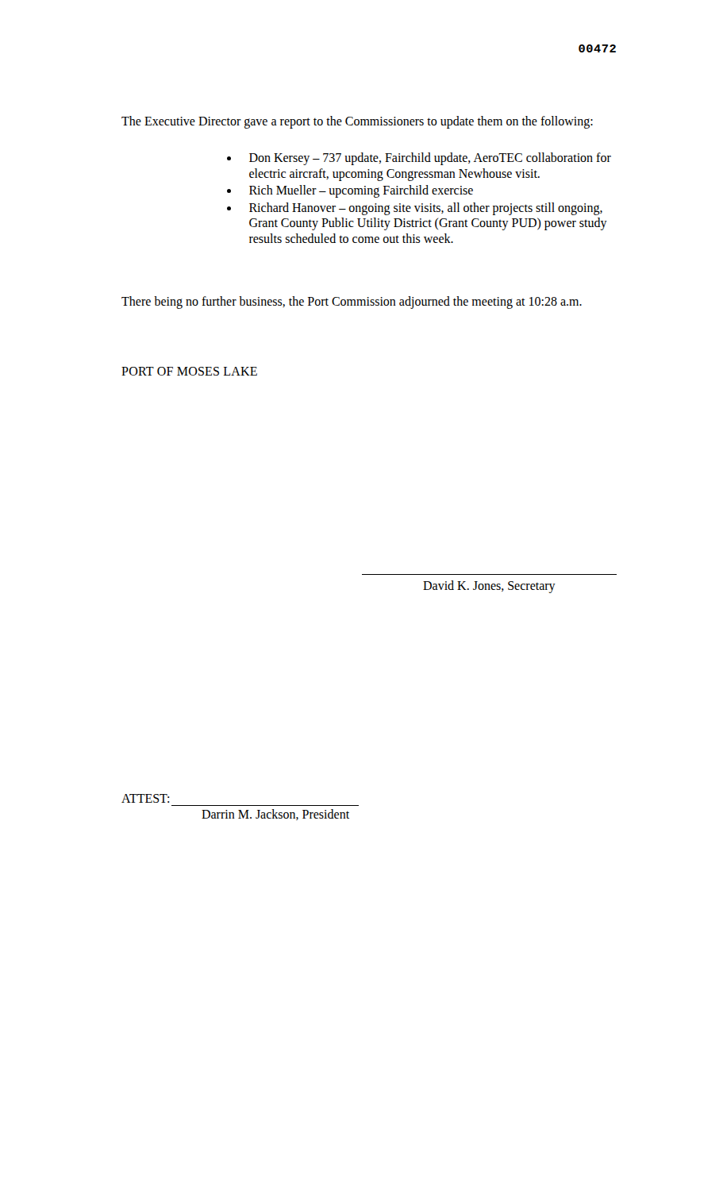00472
The Executive Director gave a report to the Commissioners to update them on the following:
Don Kersey – 737 update, Fairchild update, AeroTEC collaboration for electric aircraft, upcoming Congressman Newhouse visit.
Rich Mueller – upcoming Fairchild exercise
Richard Hanover – ongoing site visits, all other projects still ongoing, Grant County Public Utility District (Grant County PUD) power study results scheduled to come out this week.
There being no further business, the Port Commission adjourned the meeting at 10:28 a.m.
PORT OF MOSES LAKE
David K. Jones, Secretary
ATTEST:
Darrin M. Jackson, President